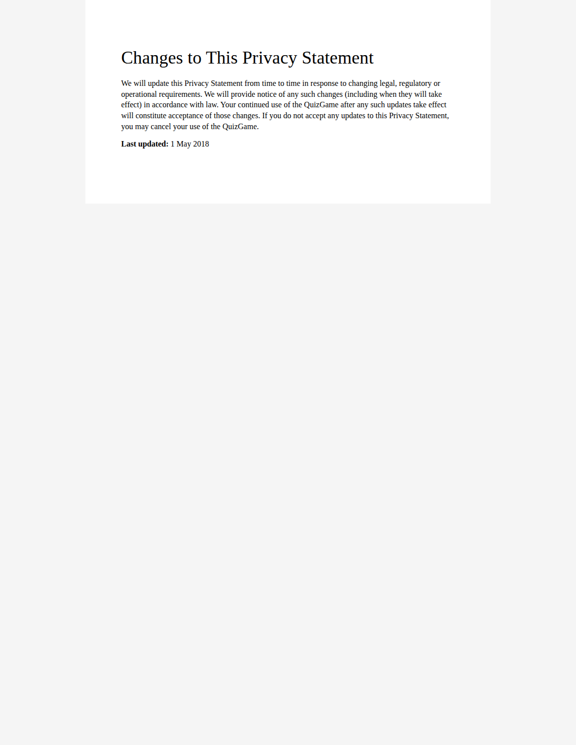Changes to This Privacy Statement
We will update this Privacy Statement from time to time in response to changing legal, regulatory or operational requirements. We will provide notice of any such changes (including when they will take effect) in accordance with law. Your continued use of the QuizGame after any such updates take effect will constitute acceptance of those changes. If you do not accept any updates to this Privacy Statement, you may cancel your use of the QuizGame.
Last updated: 1 May 2018